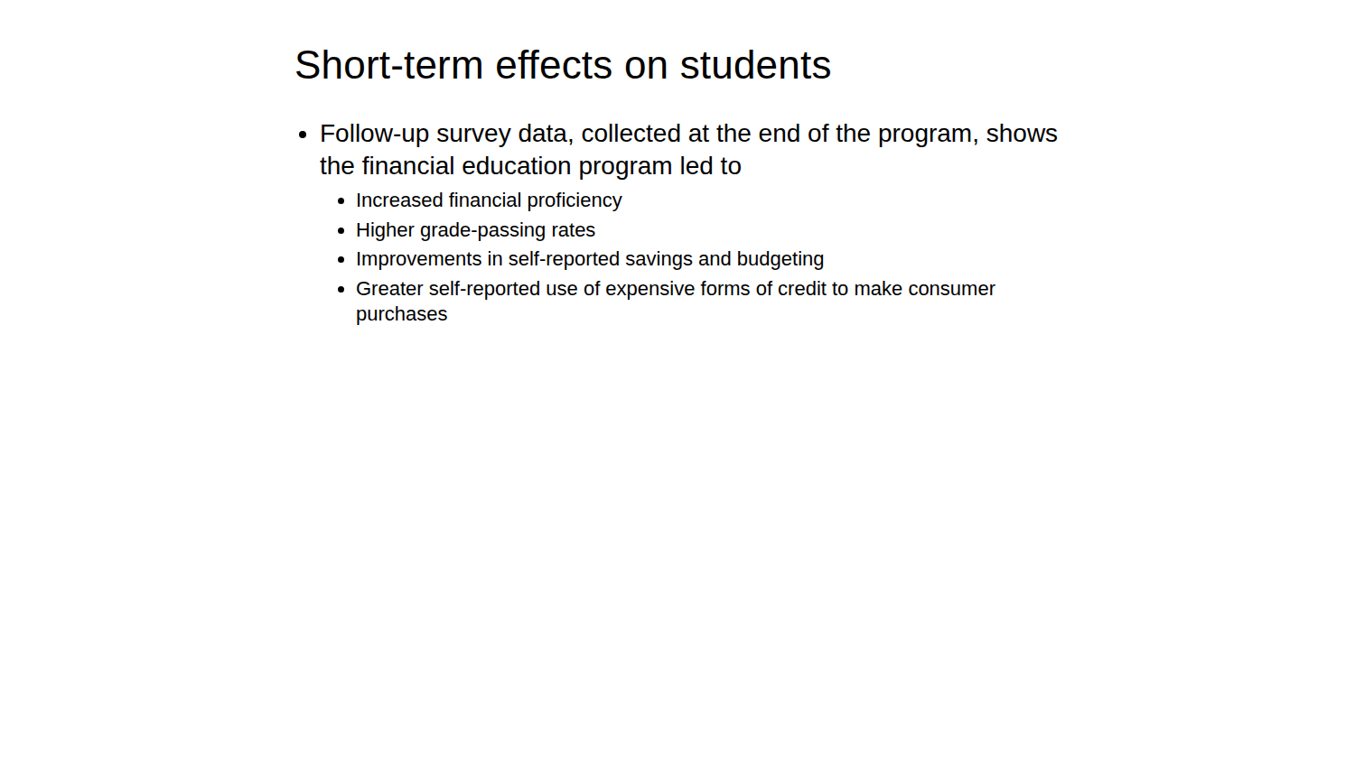Short-term effects on students
Follow-up survey data, collected at the end of the program, shows the financial education program led to
Increased financial proficiency
Higher grade-passing rates
Improvements in self-reported savings and budgeting
Greater self-reported use of expensive forms of credit to make consumer purchases